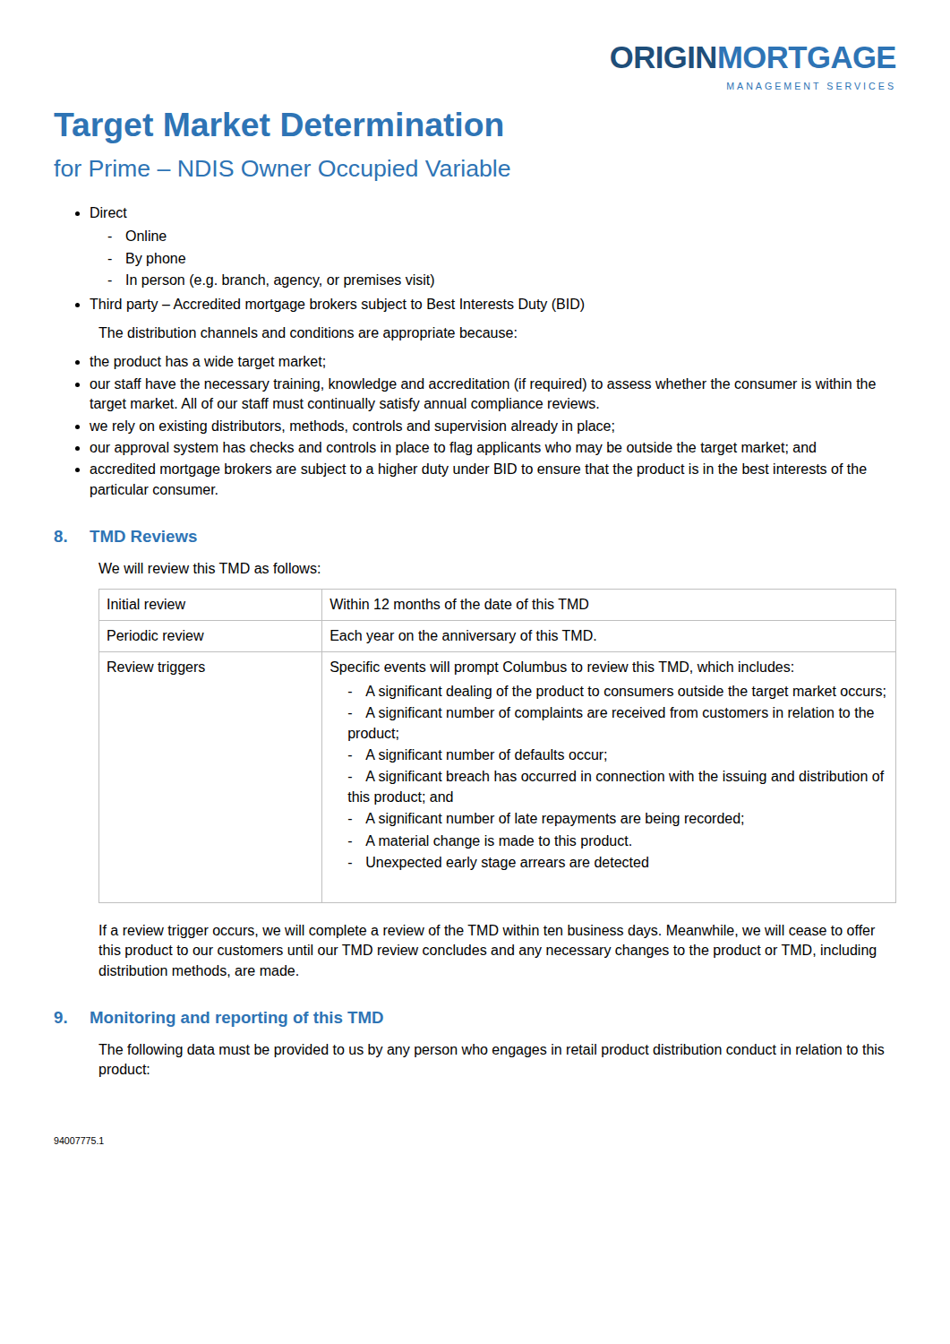ORIGIN MORTGAGE
MANAGEMENT SERVICES
Target Market Determination
for Prime – NDIS Owner Occupied Variable
Direct
Online
By phone
In person (e.g. branch, agency, or premises visit)
Third party – Accredited mortgage brokers subject to Best Interests Duty (BID)
The distribution channels and conditions are appropriate because:
the product has a wide target market;
our staff have the necessary training, knowledge and accreditation (if required) to assess whether the consumer is within the target market. All of our staff must continually satisfy annual compliance reviews.
we rely on existing distributors, methods, controls and supervision already in place;
our approval system has checks and controls in place to flag applicants who may be outside the target market; and
accredited mortgage brokers are subject to a higher duty under BID to ensure that the product is in the best interests of the particular consumer.
8. TMD Reviews
We will review this TMD as follows:
| Initial review | Within 12 months of the date of this TMD |
| Periodic review | Each year on the anniversary of this TMD. |
| Review triggers | Specific events will prompt Columbus to review this TMD, which includes: A significant dealing of the product to consumers outside the target market occurs; A significant number of complaints are received from customers in relation to the product; A significant number of defaults occur; A significant breach has occurred in connection with the issuing and distribution of this product; and A significant number of late repayments are being recorded; A material change is made to this product. Unexpected early stage arrears are detected |
If a review trigger occurs, we will complete a review of the TMD within ten business days. Meanwhile, we will cease to offer this product to our customers until our TMD review concludes and any necessary changes to the product or TMD, including distribution methods, are made.
9. Monitoring and reporting of this TMD
The following data must be provided to us by any person who engages in retail product distribution conduct in relation to this product:
94007775.1